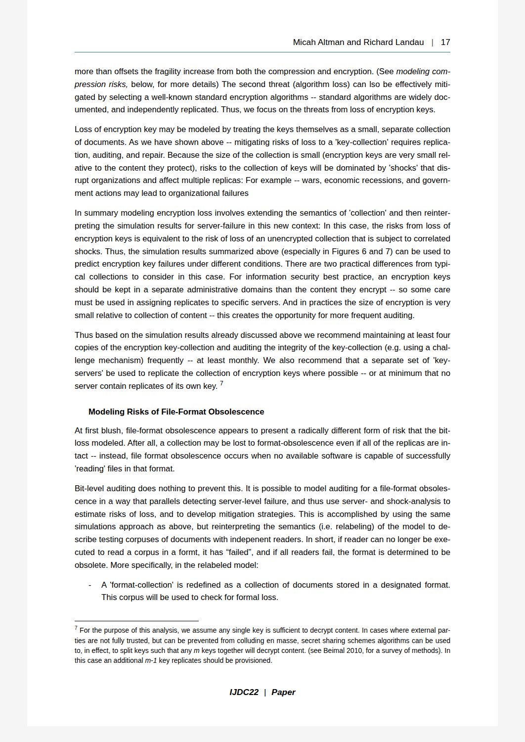Micah Altman and Richard Landau | 17
more than offsets the fragility increase from both the compression and encryption. (See modeling compression risks, below, for more details) The second threat (algorithm loss) can lso be effectively mitigated by selecting a well-known standard encryption algorithms -- standard algorithms are widely documented, and independently replicated. Thus, we focus on the threats from loss of encryption keys.
Loss of encryption key may be modeled by treating the keys themselves as a small, separate collection of documents. As we have shown above -- mitigating risks of loss to a 'key-collection' requires replication, auditing, and repair. Because the size of the collection is small (encryption keys are very small relative to the content they protect), risks to the collection of keys will be dominated by 'shocks' that disrupt organizations and affect multiple replicas: For example -- wars, economic recessions, and government actions may lead to organizational failures
In summary modeling encryption loss involves extending the semantics of 'collection' and then reinterpreting the simulation results for server-failure in this new context: In this case, the risks from loss of encryption keys is equivalent to the risk of loss of an unencrypted collection that is subject to correlated shocks. Thus, the simulation results summarized above (especially in Figures 6 and 7) can be used to predict encryption key failures under different conditions. There are two practical differences from typical collections to consider in this case. For information security best practice, an encryption keys should be kept in a separate administrative domains than the content they encrypt -- so some care must be used in assigning replicates to specific servers. And in practices the size of encryption is very small relative to collection of content -- this creates the opportunity for more frequent auditing.
Thus based on the simulation results already discussed above we recommend maintaining at least four copies of the encryption key-collection and auditing the integrity of the key-collection (e.g. using a challenge mechanism) frequently -- at least monthly. We also recommend that a separate set of 'key-servers' be used to replicate the collection of encryption keys where possible -- or at minimum that no server contain replicates of its own key. 7
Modeling Risks of File-Format Obsolescence
At first blush, file-format obsolescence appears to present a radically different form of risk that the bit-loss modeled. After all, a collection may be lost to format-obsolescence even if all of the replicas are intact -- instead, file format obsolescence occurs when no available software is capable of successfully 'reading' files in that format.
Bit-level auditing does nothing to prevent this. It is possible to model auditing for a file-format obsolescence in a way that parallels detecting server-level failure, and thus use server- and shock-analysis to estimate risks of loss, and to develop mitigation strategies. This is accomplished by using the same simulations approach as above, but reinterpreting the semantics (i.e. relabeling) of the model to describe testing corpuses of documents with indepenent readers. In short, if reader can no longer be executed to read a corpus in a formt, it has “failed”, and if all readers fail, the format is determined to be obsolete. More specifically, in the relabeled model:
A 'format-collection' is redefined as a collection of documents stored in a designated format. This corpus will be used to check for formal loss.
7 For the purpose of this analysis, we assume any single key is sufficient to decrypt content. In cases where external parties are not fully trusted, but can be prevented from colluding en masse, secret sharing schemes algorithms can be used to, in effect, to split keys such that any m keys together will decrypt content. (see Beimal 2010, for a survey of methods). In this case an additional m-1 key replicates should be provisioned.
IJDC22 | Paper